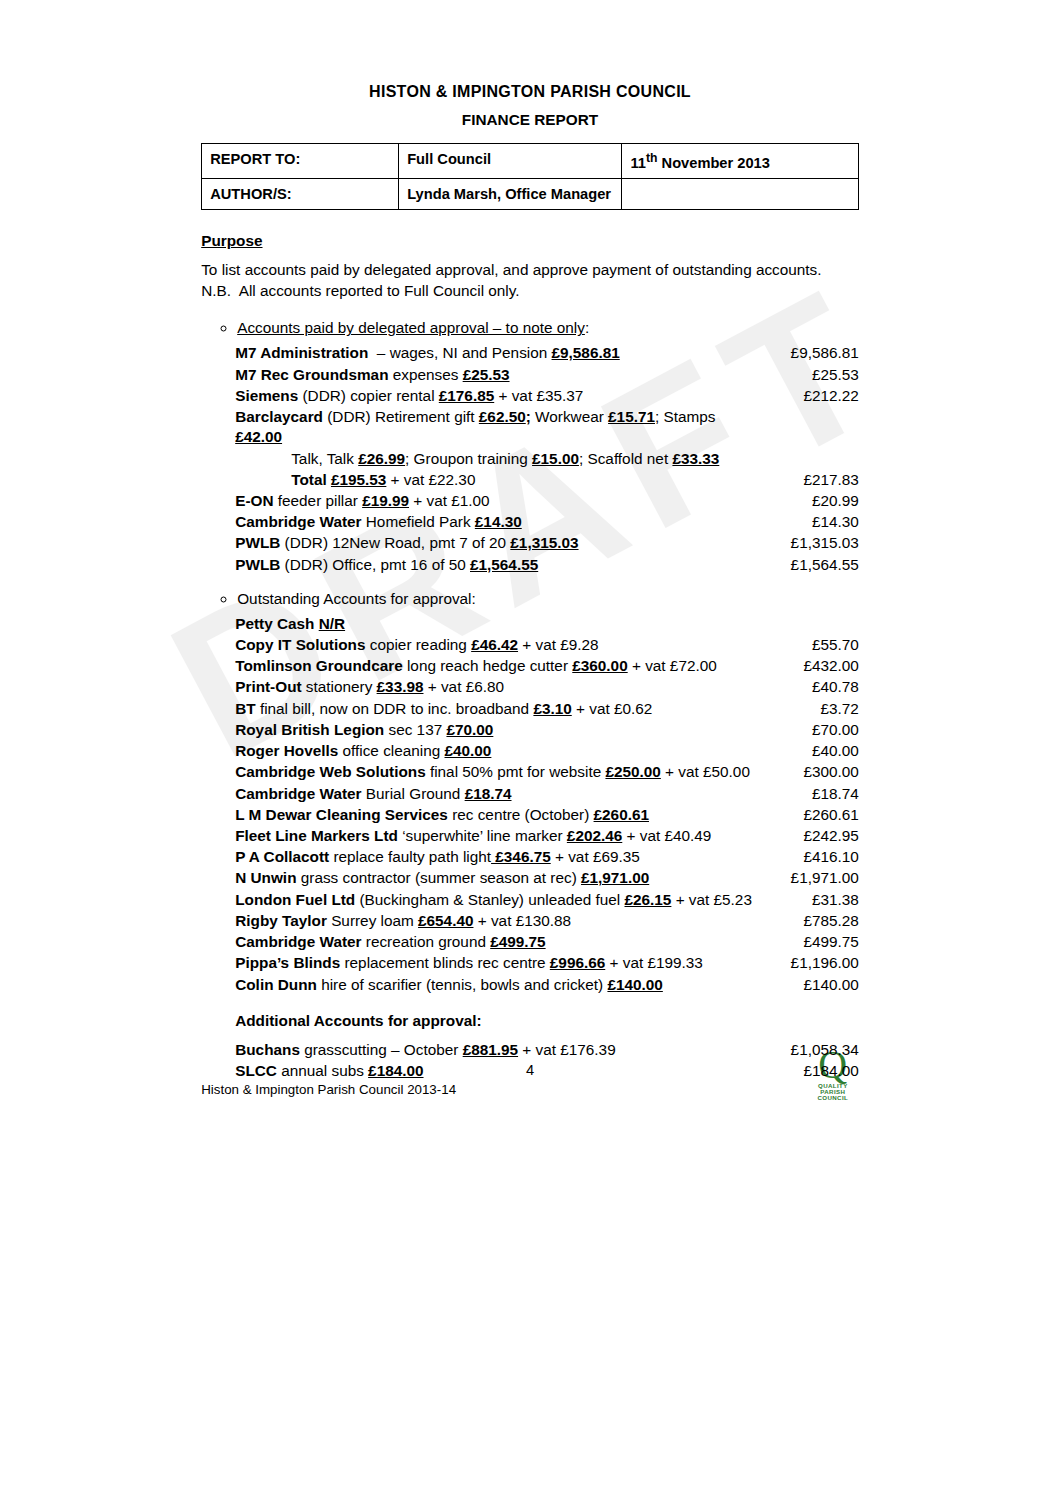DRAFT
HISTON & IMPINGTON PARISH COUNCIL
FINANCE REPORT
| REPORT TO: | Full Council | 11 th November 2013 |
| AUTHOR/S: | Lynda Marsh, Office Manager | |
Purpose
To list accounts paid by delegated approval, and approve payment of outstanding accounts.
N.B. All accounts reported to Full Council only.
Accounts paid by delegated approval – to note only:
| M7 Administration – wages, NI and Pension £9,586.81 | £9,586.81 |
| M7 Rec Groundsman expenses £25.53 | £25.53 |
| Siemens (DDR) copier rental £176.85 + vat £35.37 | £212.22 |
| Barclaycard (DDR) Retirement gift £62.50 ; Workwear £15.71 ; Stamps £42.00 | |
| Talk, Talk £26.99 ; Groupon training £15.00 ; Scaffold net £33.33 | |
| Total £195.53 + vat £22.30 | £217.83 |
| E-ON feeder pillar £19.99 + vat £1.00 | £20.99 |
| Cambridge Water Homefield Park £14.30 | £14.30 |
| PWLB (DDR) 12New Road, pmt 7 of 20 £1,315.03 | £1,315.03 |
| PWLB (DDR) Office, pmt 16 of 50 £1,564.55 | £1,564.55 |
Outstanding Accounts for approval:
| Petty Cash N/R | |
| Copy IT Solutions copier reading £46.42 + vat £9.28 | £55.70 |
| Tomlinson Groundcare long reach hedge cutter £360.00 + vat £72.00 | £432.00 |
| Print-Out stationery £33.98 + vat £6.80 | £40.78 |
| BT final bill, now on DDR to inc. broadband £3.10 + vat £0.62 | £3.72 |
| Royal British Legion sec 137 £70.00 | £70.00 |
| Roger Hovells office cleaning £40.00 | £40.00 |
| Cambridge Web Solutions final 50% pmt for website £250.00 + vat £50.00 | £300.00 |
| Cambridge Water Burial Ground £18.74 | £18.74 |
| L M Dewar Cleaning Services rec centre (October) £260.61 | £260.61 |
| Fleet Line Markers Ltd ‘superwhite’ line marker £202.46 + vat £40.49 | £242.95 |
| P A Collacott replace faulty path light £346.75 + vat £69.35 | £416.10 |
| N Unwin grass contractor (summer season at rec) £1,971.00 | £1,971.00 |
| London Fuel Ltd (Buckingham & Stanley) unleaded fuel £26.15 + vat £5.23 | £31.38 |
| Rigby Taylor Surrey loam £654.40 + vat £130.88 | £785.28 |
| Cambridge Water recreation ground £499.75 | £499.75 |
| Pippa’s Blinds replacement blinds rec centre £996.66 + vat £199.33 | £1,196.00 |
| Colin Dunn hire of scarifier (tennis, bowls and cricket) £140.00 | £140.00 |
Additional Accounts for approval:
| Buchans grasscutting – October £881.95 + vat £176.39 | £1,058.34 |
| SLCC annual subs £184.00 | £184.00 |
4
Histon & Impington Parish Council 2013-14
Q Quality Parish Council